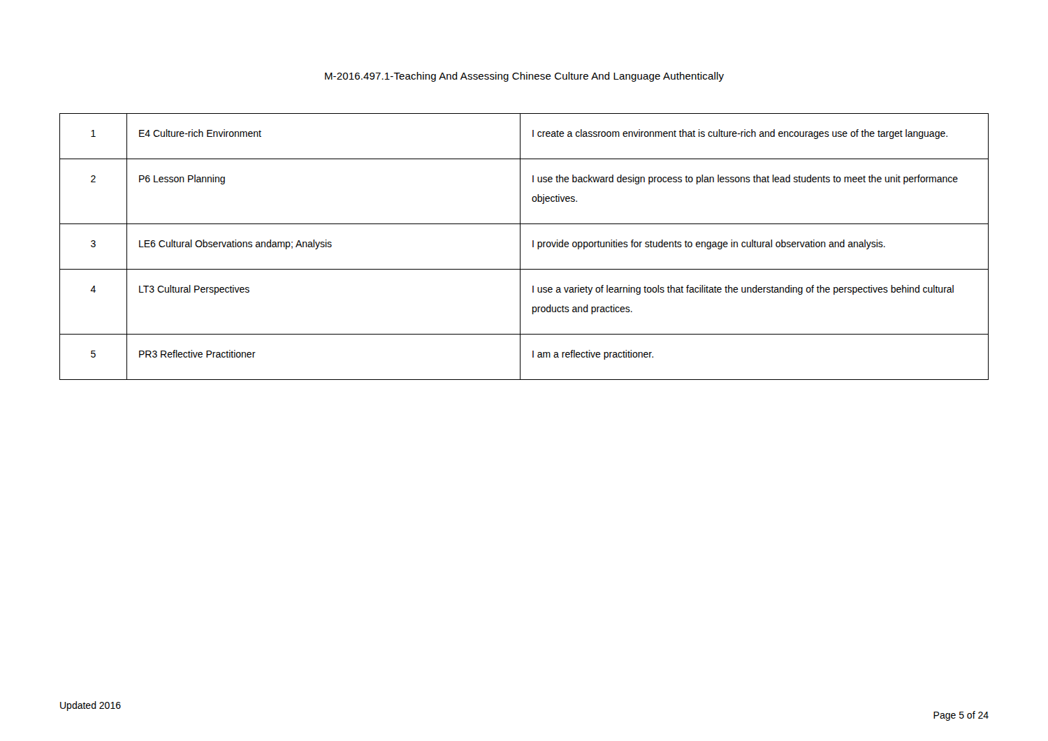M-2016.497.1-Teaching And Assessing Chinese Culture And Language Authentically
| 1 | E4 Culture-rich Environment | I create a classroom environment that is culture-rich and encourages use of the target language. |
| 2 | P6 Lesson Planning | I use the backward design process to plan lessons that lead students to meet the unit performance objectives. |
| 3 | LE6 Cultural Observations andamp; Analysis | I provide opportunities for students to engage in cultural observation and analysis. |
| 4 | LT3 Cultural Perspectives | I use a variety of learning tools that facilitate the understanding of the perspectives behind cultural products and practices. |
| 5 | PR3 Reflective Practitioner | I am a reflective practitioner. |
Updated 2016 Page 5 of 24